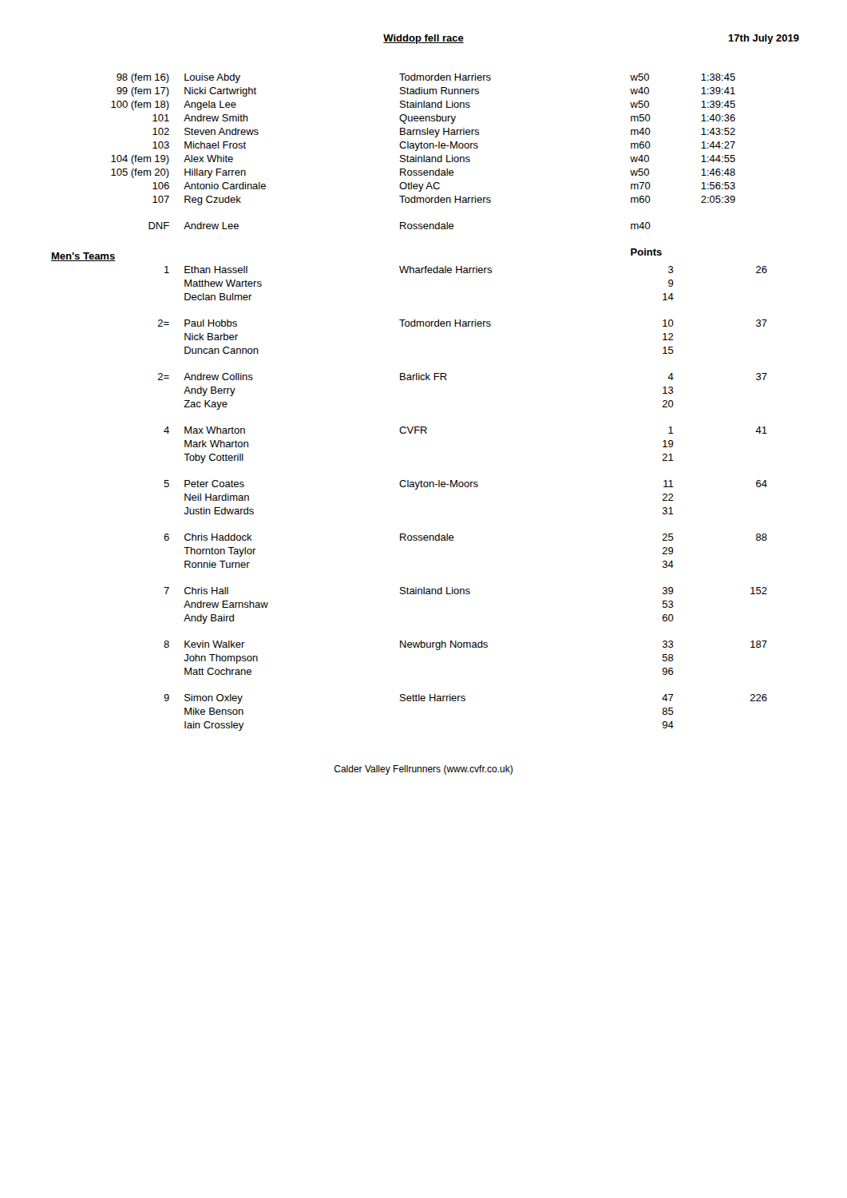Widdop fell race
17th July 2019
| 98 (fem 16) | Louise Abdy | Todmorden Harriers | w50 | 1:38:45 |
| 99 (fem 17) | Nicki Cartwright | Stadium Runners | w40 | 1:39:41 |
| 100 (fem 18) | Angela Lee | Stainland Lions | w50 | 1:39:45 |
| 101 | Andrew Smith | Queensbury | m50 | 1:40:36 |
| 102 | Steven Andrews | Barnsley Harriers | m40 | 1:43:52 |
| 103 | Michael Frost | Clayton-le-Moors | m60 | 1:44:27 |
| 104 (fem 19) | Alex White | Stainland Lions | w40 | 1:44:55 |
| 105 (fem 20) | Hillary Farren | Rossendale | w50 | 1:46:48 |
| 106 | Antonio Cardinale | Otley AC | m70 | 1:56:53 |
| 107 | Reg Czudek | Todmorden Harriers | m60 | 2:05:39 |
| DNF | Andrew Lee | Rossendale | m40 | |
| Men's Teams | Points |
| 1 | Ethan Hassell | Wharfedale Harriers | 3 | 26 |
| | Matthew Warters | | 9 | |
| | Declan Bulmer | | 14 | |
| 2= | Paul Hobbs | Todmorden Harriers | 10 | 37 |
| | Nick Barber | | 12 | |
| | Duncan Cannon | | 15 | |
| 2= | Andrew Collins | Barlick FR | 4 | 37 |
| | Andy Berry | | 13 | |
| | Zac Kaye | | 20 | |
| 4 | Max Wharton | CVFR | 1 | 41 |
| | Mark Wharton | | 19 | |
| | Toby Cotterill | | 21 | |
| 5 | Peter Coates | Clayton-le-Moors | 11 | 64 |
| | Neil Hardiman | | 22 | |
| | Justin Edwards | | 31 | |
| 6 | Chris Haddock | Rossendale | 25 | 88 |
| | Thornton Taylor | | 29 | |
| | Ronnie Turner | | 34 | |
| 7 | Chris Hall | Stainland Lions | 39 | 152 |
| | Andrew Earnshaw | | 53 | |
| | Andy Baird | | 60 | |
| 8 | Kevin Walker | Newburgh Nomads | 33 | 187 |
| | John Thompson | | 58 | |
| | Matt Cochrane | | 96 | |
| 9 | Simon Oxley | Settle Harriers | 47 | 226 |
| | Mike Benson | | 85 | |
| | Iain Crossley | | 94 | |
Calder Valley Fellrunners (www.cvfr.co.uk)